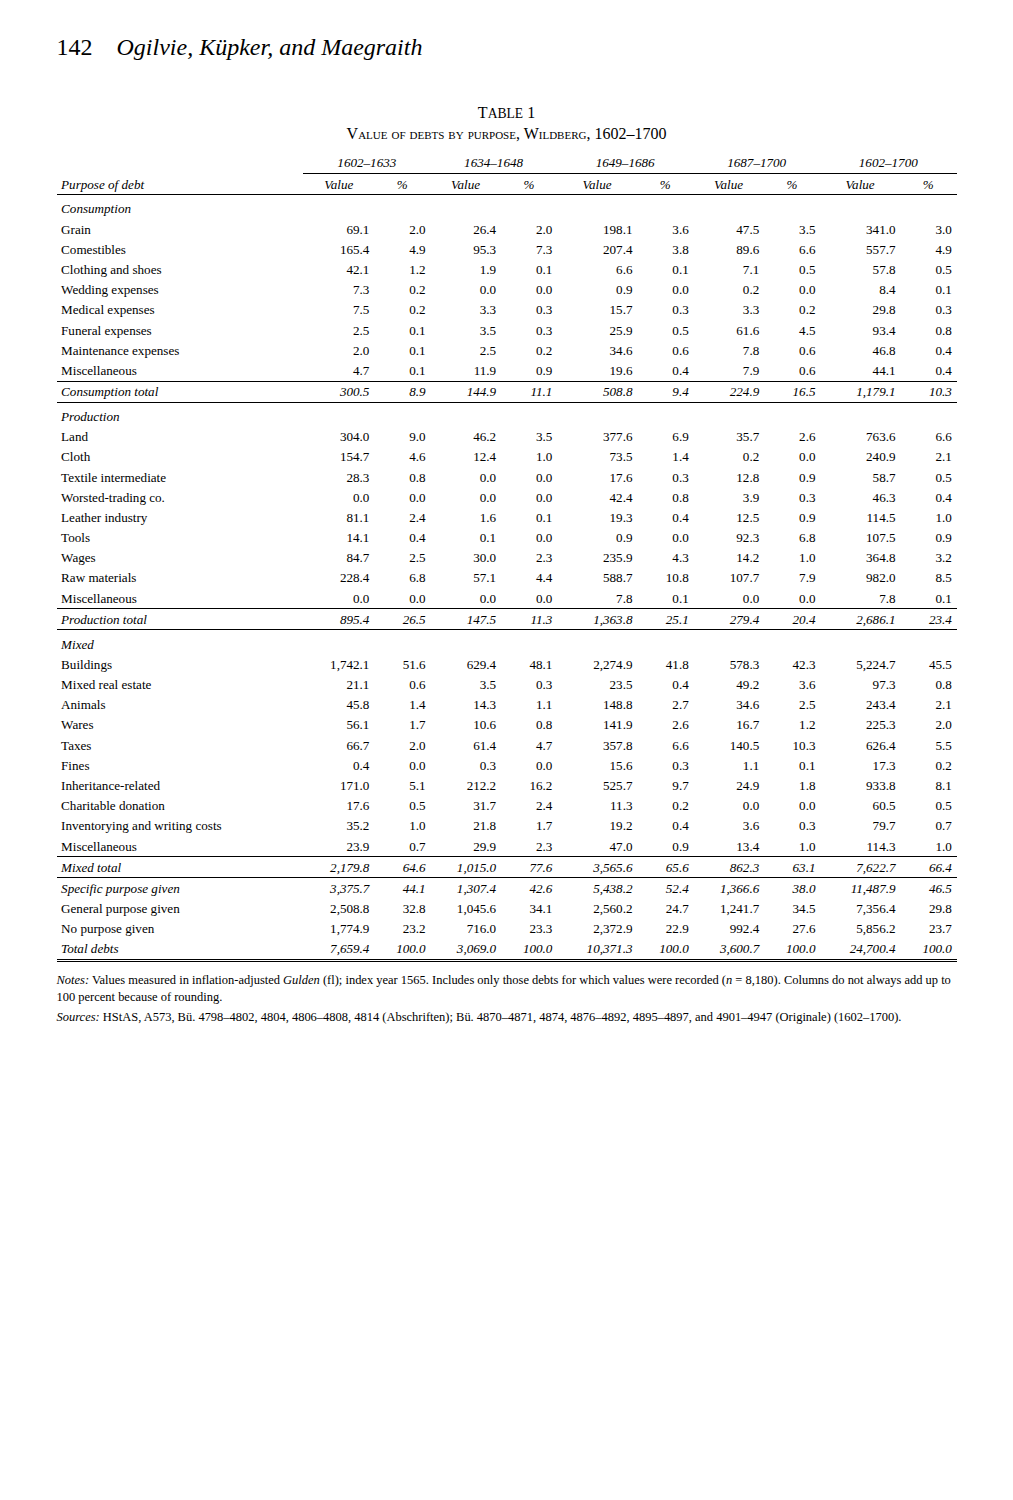142 Ogilvie, Küpker, and Maegraith
TABLE 1 Value of debts by purpose, Wildberg, 1602–1700
| Purpose of debt | 1602–1633 | 1634–1648 | 1649–1686 | 1687–1700 | 1602–1700 |
| --- | --- | --- | --- | --- | --- |
| Value | % | Value | % | Value | % | Value | % | Value | % |
| Consumption |
| Grain | 69.1 | 2.0 | 26.4 | 2.0 | 198.1 | 3.6 | 47.5 | 3.5 | 341.0 | 3.0 |
| Comestibles | 165.4 | 4.9 | 95.3 | 7.3 | 207.4 | 3.8 | 89.6 | 6.6 | 557.7 | 4.9 |
| Clothing and shoes | 42.1 | 1.2 | 1.9 | 0.1 | 6.6 | 0.1 | 7.1 | 0.5 | 57.8 | 0.5 |
| Wedding expenses | 7.3 | 0.2 | 0.0 | 0.0 | 0.9 | 0.0 | 0.2 | 0.0 | 8.4 | 0.1 |
| Medical expenses | 7.5 | 0.2 | 3.3 | 0.3 | 15.7 | 0.3 | 3.3 | 0.2 | 29.8 | 0.3 |
| Funeral expenses | 2.5 | 0.1 | 3.5 | 0.3 | 25.9 | 0.5 | 61.6 | 4.5 | 93.4 | 0.8 |
| Maintenance expenses | 2.0 | 0.1 | 2.5 | 0.2 | 34.6 | 0.6 | 7.8 | 0.6 | 46.8 | 0.4 |
| Miscellaneous | 4.7 | 0.1 | 11.9 | 0.9 | 19.6 | 0.4 | 7.9 | 0.6 | 44.1 | 0.4 |
| Consumption total | 300.5 | 8.9 | 144.9 | 11.1 | 508.8 | 9.4 | 224.9 | 16.5 | 1,179.1 | 10.3 |
| Production |
| Land | 304.0 | 9.0 | 46.2 | 3.5 | 377.6 | 6.9 | 35.7 | 2.6 | 763.6 | 6.6 |
| Cloth | 154.7 | 4.6 | 12.4 | 1.0 | 73.5 | 1.4 | 0.2 | 0.0 | 240.9 | 2.1 |
| Textile intermediate | 28.3 | 0.8 | 0.0 | 0.0 | 17.6 | 0.3 | 12.8 | 0.9 | 58.7 | 0.5 |
| Worsted-trading co. | 0.0 | 0.0 | 0.0 | 0.0 | 42.4 | 0.8 | 3.9 | 0.3 | 46.3 | 0.4 |
| Leather industry | 81.1 | 2.4 | 1.6 | 0.1 | 19.3 | 0.4 | 12.5 | 0.9 | 114.5 | 1.0 |
| Tools | 14.1 | 0.4 | 0.1 | 0.0 | 0.9 | 0.0 | 92.3 | 6.8 | 107.5 | 0.9 |
| Wages | 84.7 | 2.5 | 30.0 | 2.3 | 235.9 | 4.3 | 14.2 | 1.0 | 364.8 | 3.2 |
| Raw materials | 228.4 | 6.8 | 57.1 | 4.4 | 588.7 | 10.8 | 107.7 | 7.9 | 982.0 | 8.5 |
| Miscellaneous | 0.0 | 0.0 | 0.0 | 0.0 | 7.8 | 0.1 | 0.0 | 0.0 | 7.8 | 0.1 |
| Production total | 895.4 | 26.5 | 147.5 | 11.3 | 1,363.8 | 25.1 | 279.4 | 20.4 | 2,686.1 | 23.4 |
| Mixed |
| Buildings | 1,742.1 | 51.6 | 629.4 | 48.1 | 2,274.9 | 41.8 | 578.3 | 42.3 | 5,224.7 | 45.5 |
| Mixed real estate | 21.1 | 0.6 | 3.5 | 0.3 | 23.5 | 0.4 | 49.2 | 3.6 | 97.3 | 0.8 |
| Animals | 45.8 | 1.4 | 14.3 | 1.1 | 148.8 | 2.7 | 34.6 | 2.5 | 243.4 | 2.1 |
| Wares | 56.1 | 1.7 | 10.6 | 0.8 | 141.9 | 2.6 | 16.7 | 1.2 | 225.3 | 2.0 |
| Taxes | 66.7 | 2.0 | 61.4 | 4.7 | 357.8 | 6.6 | 140.5 | 10.3 | 626.4 | 5.5 |
| Fines | 0.4 | 0.0 | 0.3 | 0.0 | 15.6 | 0.3 | 1.1 | 0.1 | 17.3 | 0.2 |
| Inheritance-related | 171.0 | 5.1 | 212.2 | 16.2 | 525.7 | 9.7 | 24.9 | 1.8 | 933.8 | 8.1 |
| Charitable donation | 17.6 | 0.5 | 31.7 | 2.4 | 11.3 | 0.2 | 0.0 | 0.0 | 60.5 | 0.5 |
| Inventorying and writing costs | 35.2 | 1.0 | 21.8 | 1.7 | 19.2 | 0.4 | 3.6 | 0.3 | 79.7 | 0.7 |
| Miscellaneous | 23.9 | 0.7 | 29.9 | 2.3 | 47.0 | 0.9 | 13.4 | 1.0 | 114.3 | 1.0 |
| Mixed total | 2,179.8 | 64.6 | 1,015.0 | 77.6 | 3,565.6 | 65.6 | 862.3 | 63.1 | 7,622.7 | 66.4 |
| Specific purpose given | 3,375.7 | 44.1 | 1,307.4 | 42.6 | 5,438.2 | 52.4 | 1,366.6 | 38.0 | 11,487.9 | 46.5 |
| General purpose given | 2,508.8 | 32.8 | 1,045.6 | 34.1 | 2,560.2 | 24.7 | 1,241.7 | 34.5 | 7,356.4 | 29.8 |
| No purpose given | 1,774.9 | 23.2 | 716.0 | 23.3 | 2,372.9 | 22.9 | 992.4 | 27.6 | 5,856.2 | 23.7 |
| Total debts | 7,659.4 | 100.0 | 3,069.0 | 100.0 | 10,371.3 | 100.0 | 3,600.7 | 100.0 | 24,700.4 | 100.0 |
Notes: Values measured in inflation-adjusted Gulden (fl); index year 1565. Includes only those debts for which values were recorded (n = 8,180). Columns do not always add up to 100 percent because of rounding.
Sources: HStAS, A573, Bü. 4798–4802, 4804, 4806–4808, 4814 (Abschriften); Bü. 4870–4871, 4874, 4876–4892, 4895–4897, and 4901–4947 (Originale) (1602–1700).